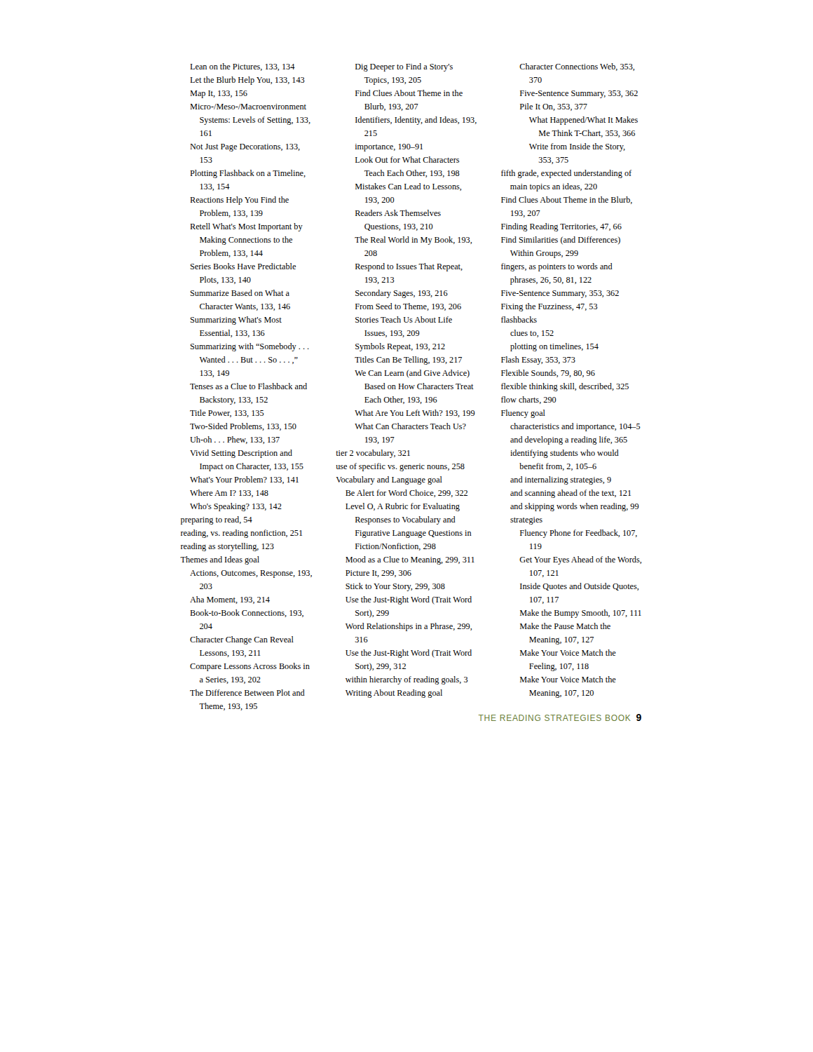Lean on the Pictures, 133, 134
Let the Blurb Help You, 133, 143
Map It, 133, 156
Micro-/Meso-/Macroenvironment Systems: Levels of Setting, 133, 161
Not Just Page Decorations, 133, 153
Plotting Flashback on a Timeline, 133, 154
Reactions Help You Find the Problem, 133, 139
Retell What's Most Important by Making Connections to the Problem, 133, 144
Series Books Have Predictable Plots, 133, 140
Summarize Based on What a Character Wants, 133, 146
Summarizing What's Most Essential, 133, 136
Summarizing with “Somebody . . . Wanted . . . But . . . So . . . ,” 133, 149
Tenses as a Clue to Flashback and Backstory, 133, 152
Title Power, 133, 135
Two-Sided Problems, 133, 150
Uh-oh . . . Phew, 133, 137
Vivid Setting Description and Impact on Character, 133, 155
What's Your Problem? 133, 141
Where Am I? 133, 148
Who's Speaking? 133, 142
preparing to read, 54
reading, vs. reading nonfiction, 251
reading as storytelling, 123
Themes and Ideas goal
Actions, Outcomes, Response, 193, 203
Aha Moment, 193, 214
Book-to-Book Connections, 193, 204
Character Change Can Reveal Lessons, 193, 211
Compare Lessons Across Books in a Series, 193, 202
The Difference Between Plot and Theme, 193, 195
Dig Deeper to Find a Story's Topics, 193, 205
Find Clues About Theme in the Blurb, 193, 207
Identifiers, Identity, and Ideas, 193, 215
importance, 190–91
Look Out for What Characters Teach Each Other, 193, 198
Mistakes Can Lead to Lessons, 193, 200
Readers Ask Themselves Questions, 193, 210
The Real World in My Book, 193, 208
Respond to Issues That Repeat, 193, 213
Secondary Sages, 193, 216
From Seed to Theme, 193, 206
Stories Teach Us About Life Issues, 193, 209
Symbols Repeat, 193, 212
Titles Can Be Telling, 193, 217
We Can Learn (and Give Advice) Based on How Characters Treat Each Other, 193, 196
What Are You Left With? 193, 199
What Can Characters Teach Us? 193, 197
tier 2 vocabulary, 321
use of specific vs. generic nouns, 258
Vocabulary and Language goal
Be Alert for Word Choice, 299, 322
Level O, A Rubric for Evaluating Responses to Vocabulary and Figurative Language Questions in Fiction/Nonfiction, 298
Mood as a Clue to Meaning, 299, 311
Picture It, 299, 306
Stick to Your Story, 299, 308
Use the Just-Right Word (Trait Word Sort), 299
Word Relationships in a Phrase, 299, 316
Use the Just-Right Word (Trait Word Sort), 299, 312
within hierarchy of reading goals, 3
Writing About Reading goal
Character Connections Web, 353, 370
Five-Sentence Summary, 353, 362
Pile It On, 353, 377
What Happened/What It Makes Me Think T-Chart, 353, 366
Write from Inside the Story, 353, 375
fifth grade, expected understanding of main topics an ideas, 220
Find Clues About Theme in the Blurb, 193, 207
Finding Reading Territories, 47, 66
Find Similarities (and Differences) Within Groups, 299
fingers, as pointers to words and phrases, 26, 50, 81, 122
Five-Sentence Summary, 353, 362
Fixing the Fuzziness, 47, 53
flashbacks
clues to, 152
plotting on timelines, 154
Flash Essay, 353, 373
Flexible Sounds, 79, 80, 96
flexible thinking skill, described, 325
flow charts, 290
Fluency goal
characteristics and importance, 104–5
and developing a reading life, 365
identifying students who would benefit from, 2, 105–6
and internalizing strategies, 9
and scanning ahead of the text, 121
and skipping words when reading, 99
strategies
Fluency Phone for Feedback, 107, 119
Get Your Eyes Ahead of the Words, 107, 121
Inside Quotes and Outside Quotes, 107, 117
Make the Bumpy Smooth, 107, 111
Make the Pause Match the Meaning, 107, 127
Make Your Voice Match the Feeling, 107, 118
Make Your Voice Match the Meaning, 107, 120
THE READING STRATEGIES BOOK 9